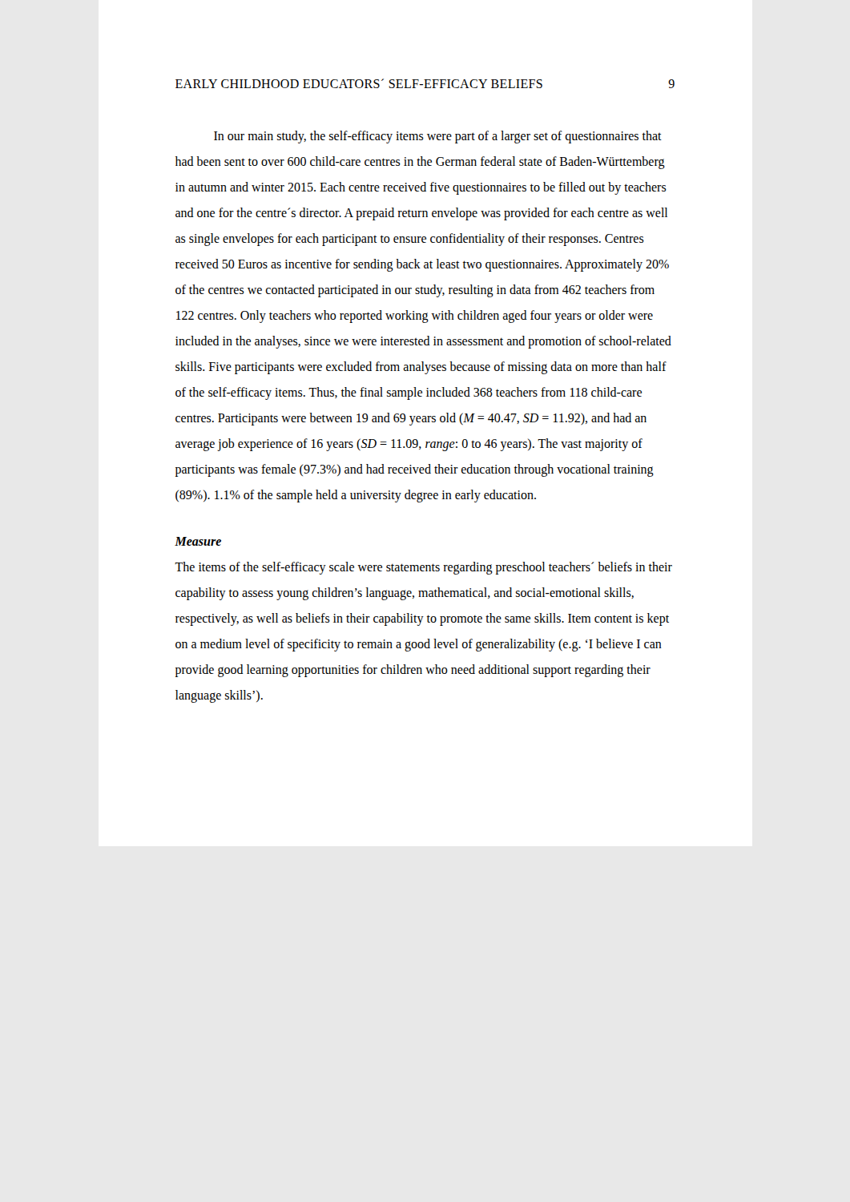Early Childhood Educators´ Self-Efficacy Beliefs 9
In our main study, the self-efficacy items were part of a larger set of questionnaires that had been sent to over 600 child-care centres in the German federal state of Baden-Württemberg in autumn and winter 2015. Each centre received five questionnaires to be filled out by teachers and one for the centre´s director. A prepaid return envelope was provided for each centre as well as single envelopes for each participant to ensure confidentiality of their responses. Centres received 50 Euros as incentive for sending back at least two questionnaires. Approximately 20% of the centres we contacted participated in our study, resulting in data from 462 teachers from 122 centres. Only teachers who reported working with children aged four years or older were included in the analyses, since we were interested in assessment and promotion of school-related skills. Five participants were excluded from analyses because of missing data on more than half of the self-efficacy items. Thus, the final sample included 368 teachers from 118 child-care centres. Participants were between 19 and 69 years old (M = 40.47, SD = 11.92), and had an average job experience of 16 years (SD = 11.09, range: 0 to 46 years). The vast majority of participants was female (97.3%) and had received their education through vocational training (89%). 1.1% of the sample held a university degree in early education.
Measure
The items of the self-efficacy scale were statements regarding preschool teachers´ beliefs in their capability to assess young children’s language, mathematical, and social-emotional skills, respectively, as well as beliefs in their capability to promote the same skills. Item content is kept on a medium level of specificity to remain a good level of generalizability (e.g. ‘I believe I can provide good learning opportunities for children who need additional support regarding their language skills’).